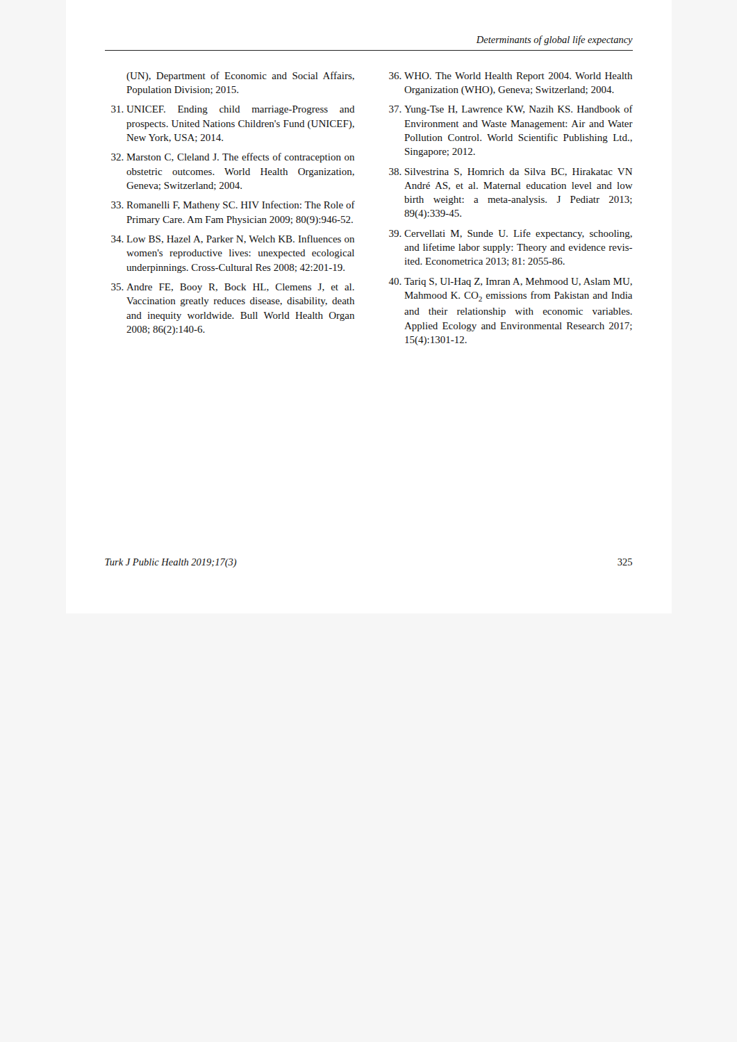Determinants of global life expectancy
(UN), Department of Economic and Social Affairs, Population Division; 2015.
UNICEF. Ending child marriage-Progress and prospects. United Nations Children's Fund (UNICEF), New York, USA; 2014.
Marston C, Cleland J. The effects of contraception on obstetric outcomes. World Health Organization, Geneva; Switzerland; 2004.
Romanelli F, Matheny SC. HIV Infection: The Role of Primary Care. Am Fam Physician 2009; 80(9):946-52.
Low BS, Hazel A, Parker N, Welch KB. Influences on women's reproductive lives: unexpected ecological underpinnings. Cross-Cultural Res 2008; 42:201-19.
Andre FE, Booy R, Bock HL, Clemens J, et al. Vaccination greatly reduces disease, disability, death and inequity worldwide. Bull World Health Organ 2008; 86(2):140-6.
WHO. The World Health Report 2004. World Health Organization (WHO), Geneva; Switzerland; 2004.
Yung-Tse H, Lawrence KW, Nazih KS. Handbook of Environment and Waste Management: Air and Water Pollution Control. World Scientific Publishing Ltd., Singapore; 2012.
Silvestrina S, Homrich da Silva BC, Hirakatac VN André AS, et al. Maternal education level and low birth weight: a meta-analysis. J Pediatr 2013; 89(4):339-45.
Cervellati M, Sunde U. Life expectancy, schooling, and lifetime labor supply: Theory and evidence revisited. Econometrica 2013; 81: 2055-86.
Tariq S, Ul-Haq Z, Imran A, Mehmood U, Aslam MU, Mahmood K. CO2 emissions from Pakistan and India and their relationship with economic variables. Applied Ecology and Environmental Research 2017; 15(4):1301-12.
Turk J Public Health 2019;17(3) 325